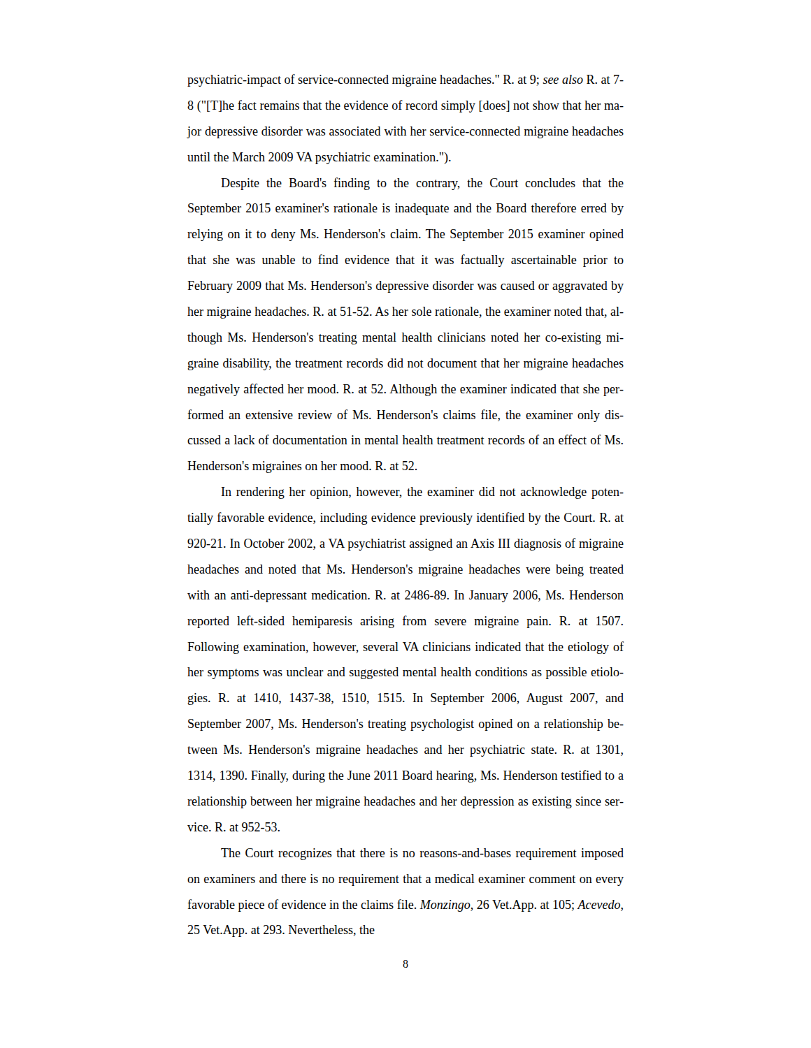psychiatric-impact of service-connected migraine headaches." R. at 9; see also R. at 7-8 ("[T]he fact remains that the evidence of record simply [does] not show that her major depressive disorder was associated with her service-connected migraine headaches until the March 2009 VA psychiatric examination.").
Despite the Board's finding to the contrary, the Court concludes that the September 2015 examiner's rationale is inadequate and the Board therefore erred by relying on it to deny Ms. Henderson's claim. The September 2015 examiner opined that she was unable to find evidence that it was factually ascertainable prior to February 2009 that Ms. Henderson's depressive disorder was caused or aggravated by her migraine headaches. R. at 51-52. As her sole rationale, the examiner noted that, although Ms. Henderson's treating mental health clinicians noted her co-existing migraine disability, the treatment records did not document that her migraine headaches negatively affected her mood. R. at 52. Although the examiner indicated that she performed an extensive review of Ms. Henderson's claims file, the examiner only discussed a lack of documentation in mental health treatment records of an effect of Ms. Henderson's migraines on her mood. R. at 52.
In rendering her opinion, however, the examiner did not acknowledge potentially favorable evidence, including evidence previously identified by the Court. R. at 920-21. In October 2002, a VA psychiatrist assigned an Axis III diagnosis of migraine headaches and noted that Ms. Henderson's migraine headaches were being treated with an anti-depressant medication. R. at 2486-89. In January 2006, Ms. Henderson reported left-sided hemiparesis arising from severe migraine pain. R. at 1507. Following examination, however, several VA clinicians indicated that the etiology of her symptoms was unclear and suggested mental health conditions as possible etiologies. R. at 1410, 1437-38, 1510, 1515. In September 2006, August 2007, and September 2007, Ms. Henderson's treating psychologist opined on a relationship between Ms. Henderson's migraine headaches and her psychiatric state. R. at 1301, 1314, 1390. Finally, during the June 2011 Board hearing, Ms. Henderson testified to a relationship between her migraine headaches and her depression as existing since service. R. at 952-53.
The Court recognizes that there is no reasons-and-bases requirement imposed on examiners and there is no requirement that a medical examiner comment on every favorable piece of evidence in the claims file. Monzingo, 26 Vet.App. at 105; Acevedo, 25 Vet.App. at 293. Nevertheless, the
8